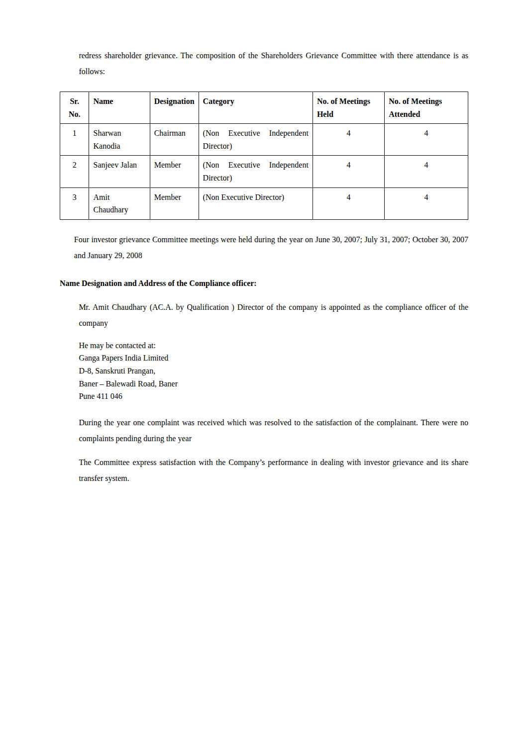redress shareholder grievance. The composition of the Shareholders Grievance Committee with there attendance is as follows:
| Sr. No. | Name | Designation | Category | No. of Meetings Held | No. of Meetings Attended |
| --- | --- | --- | --- | --- | --- |
| 1 | Sharwan Kanodia | Chairman | (Non Executive Independent Director) | 4 | 4 |
| 2 | Sanjeev Jalan | Member | (Non Executive Independent Director) | 4 | 4 |
| 3 | Amit Chaudhary | Member | (Non Executive Director) | 4 | 4 |
Four investor grievance Committee meetings were held during the year on June 30, 2007; July 31, 2007; October 30, 2007 and January 29, 2008
Name Designation and Address of the Compliance officer:
Mr. Amit Chaudhary (AC.A. by Qualification ) Director of the company is appointed as the compliance officer of the company
He may be contacted at:
Ganga Papers India Limited
D-8, Sanskruti Prangan,
Baner – Balewadi Road, Baner
Pune 411 046
During the year one complaint was received which was resolved to the satisfaction of the complainant. There were no complaints pending during the year
The Committee express satisfaction with the Company’s performance in dealing with investor grievance and its share transfer system.